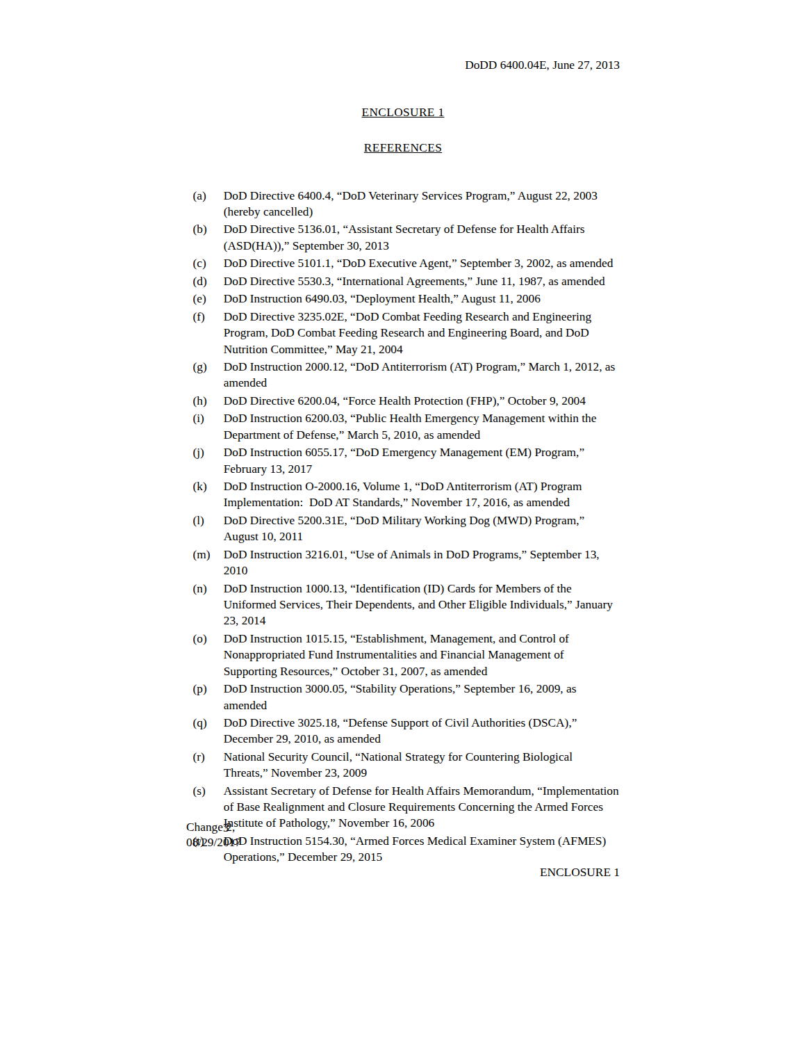DoDD 6400.04E, June 27, 2013
ENCLOSURE 1
REFERENCES
(a) DoD Directive 6400.4, “DoD Veterinary Services Program,” August 22, 2003 (hereby cancelled)
(b) DoD Directive 5136.01, “Assistant Secretary of Defense for Health Affairs (ASD(HA)),” September 30, 2013
(c) DoD Directive 5101.1, “DoD Executive Agent,” September 3, 2002, as amended
(d) DoD Directive 5530.3, “International Agreements,” June 11, 1987, as amended
(e) DoD Instruction 6490.03, “Deployment Health,” August 11, 2006
(f) DoD Directive 3235.02E, “DoD Combat Feeding Research and Engineering Program, DoD Combat Feeding Research and Engineering Board, and DoD Nutrition Committee,” May 21, 2004
(g) DoD Instruction 2000.12, “DoD Antiterrorism (AT) Program,” March 1, 2012, as amended
(h) DoD Directive 6200.04, “Force Health Protection (FHP),” October 9, 2004
(i) DoD Instruction 6200.03, “Public Health Emergency Management within the Department of Defense,” March 5, 2010, as amended
(j) DoD Instruction 6055.17, “DoD Emergency Management (EM) Program,” February 13, 2017
(k) DoD Instruction O-2000.16, Volume 1, “DoD Antiterrorism (AT) Program Implementation: DoD AT Standards,” November 17, 2016, as amended
(l) DoD Directive 5200.31E, “DoD Military Working Dog (MWD) Program,” August 10, 2011
(m) DoD Instruction 3216.01, “Use of Animals in DoD Programs,” September 13, 2010
(n) DoD Instruction 1000.13, “Identification (ID) Cards for Members of the Uniformed Services, Their Dependents, and Other Eligible Individuals,” January 23, 2014
(o) DoD Instruction 1015.15, “Establishment, Management, and Control of Nonappropriated Fund Instrumentalities and Financial Management of Supporting Resources,” October 31, 2007, as amended
(p) DoD Instruction 3000.05, “Stability Operations,” September 16, 2009, as amended
(q) DoD Directive 3025.18, “Defense Support of Civil Authorities (DSCA),” December 29, 2010, as amended
(r) National Security Council, “National Strategy for Countering Biological Threats,” November 23, 2009
(s) Assistant Secretary of Defense for Health Affairs Memorandum, “Implementation of Base Realignment and Closure Requirements Concerning the Armed Forces Institute of Pathology,” November 16, 2006
(t) DoD Instruction 5154.30, “Armed Forces Medical Examiner System (AFMES) Operations,” December 29, 2015
Change 2,
08/29/2017
3
ENCLOSURE 1